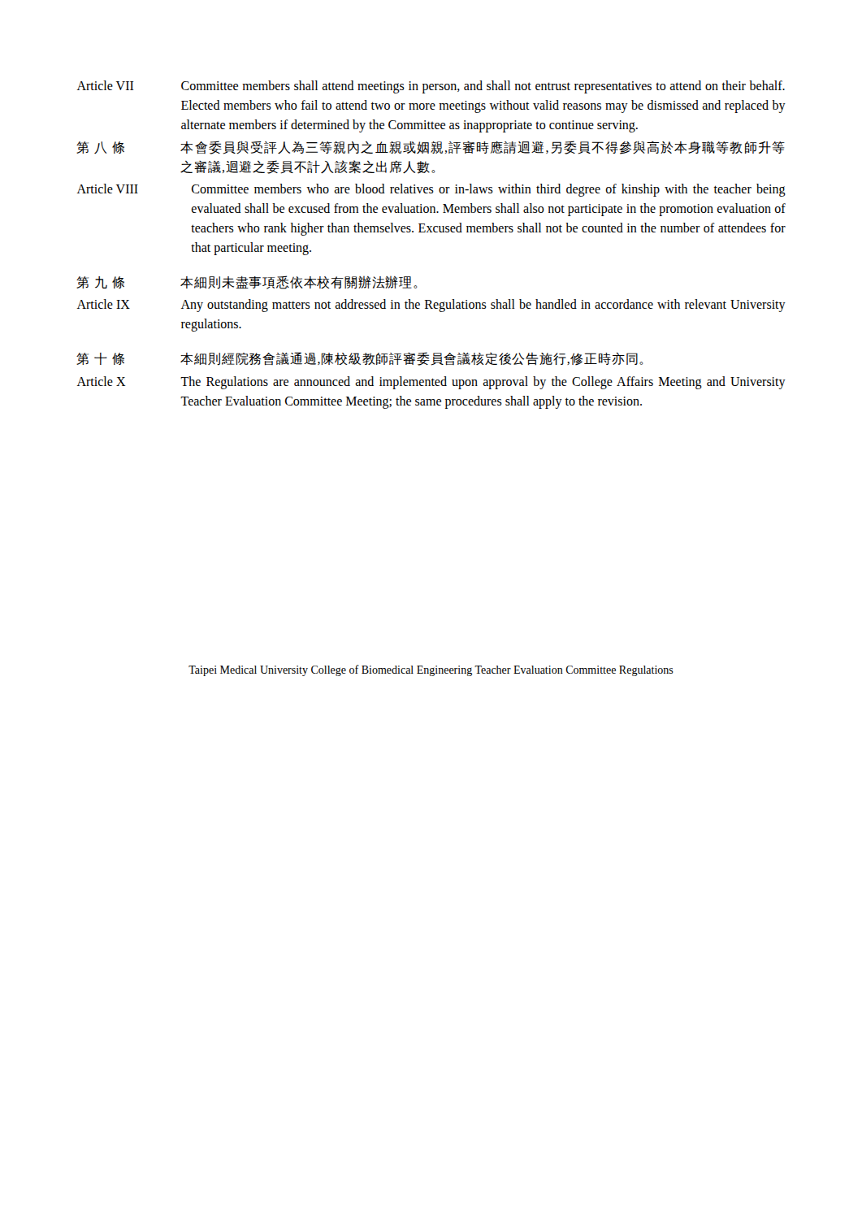Article VII
Committee members shall attend meetings in person, and shall not entrust representatives to attend on their behalf. Elected members who fail to attend two or more meetings without valid reasons may be dismissed and replaced by alternate members if determined by the Committee as inappropriate to continue serving.
第 八 條
本會委員與受評人為三等親內之血親或姻親,評審時應請迴避,另委員不得參與高於本身職等教師升等之審議,迴避之委員不計入該案之出席人數。
Article VIII
Committee members who are blood relatives or in-laws within third degree of kinship with the teacher being evaluated shall be excused from the evaluation. Members shall also not participate in the promotion evaluation of teachers who rank higher than themselves. Excused members shall not be counted in the number of attendees for that particular meeting.
第 九 條
本細則未盡事項悉依本校有關辦法辦理。
Article IX
Any outstanding matters not addressed in the Regulations shall be handled in accordance with relevant University regulations.
第 十 條
本細則經院務會議通過,陳校級教師評審委員會議核定後公告施行,修正時亦同。
Article X
The Regulations are announced and implemented upon approval by the College Affairs Meeting and University Teacher Evaluation Committee Meeting; the same procedures shall apply to the revision.
Taipei Medical University College of Biomedical Engineering Teacher Evaluation Committee Regulations